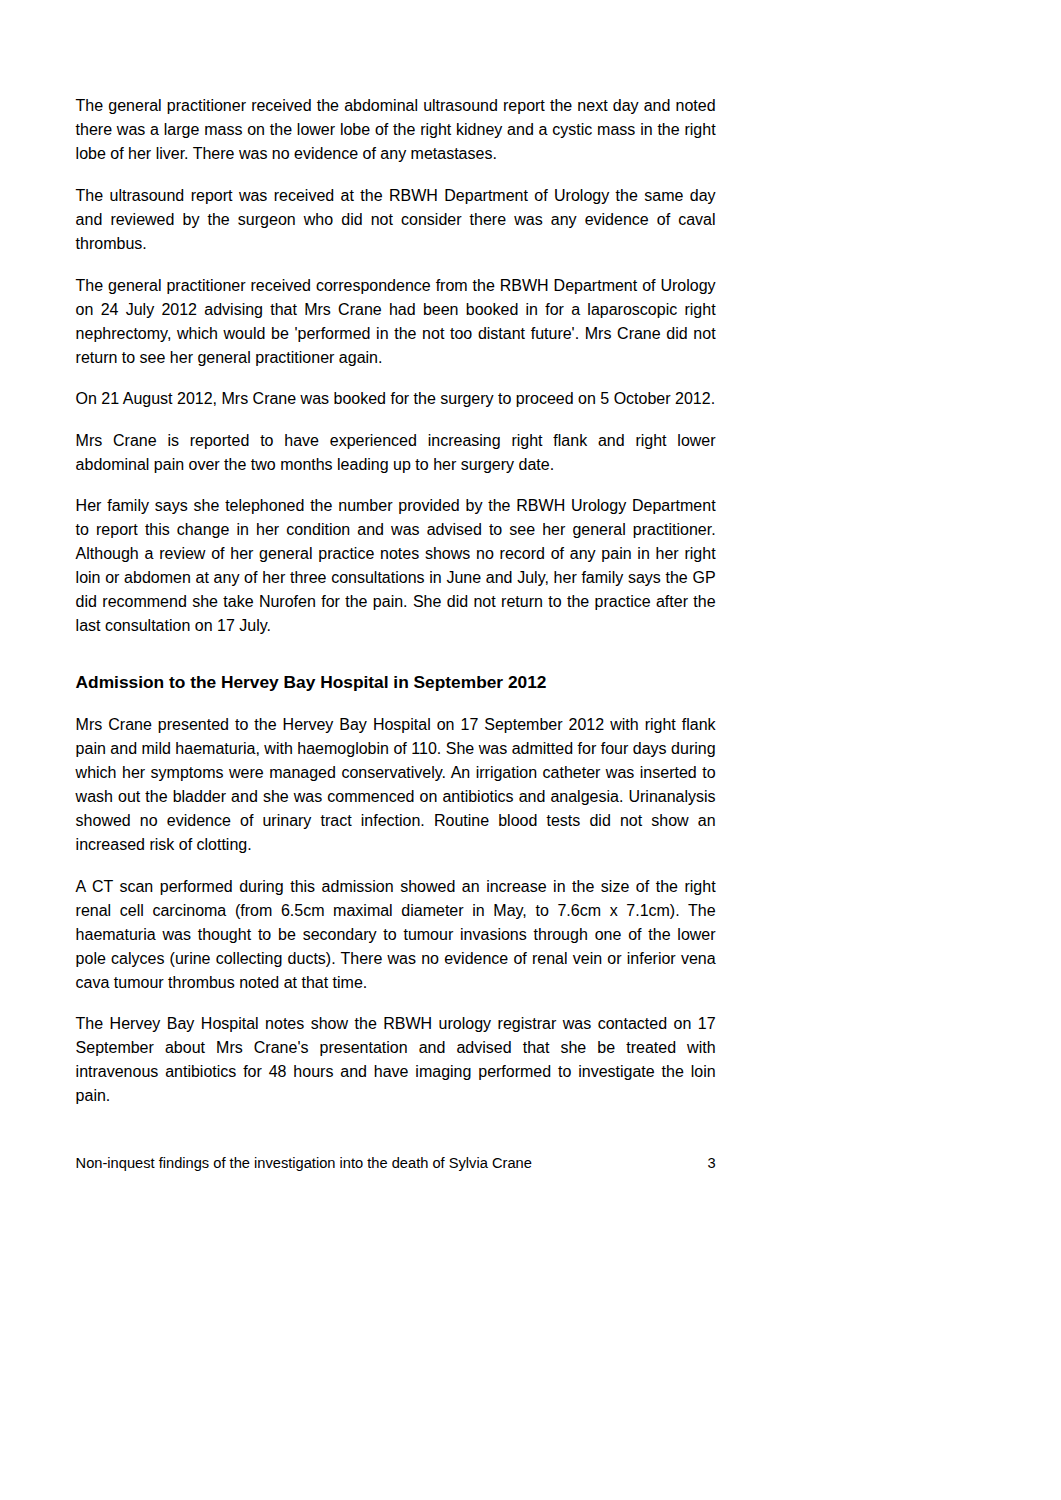The general practitioner received the abdominal ultrasound report the next day and noted there was a large mass on the lower lobe of the right kidney and a cystic mass in the right lobe of her liver. There was no evidence of any metastases.
The ultrasound report was received at the RBWH Department of Urology the same day and reviewed by the surgeon who did not consider there was any evidence of caval thrombus.
The general practitioner received correspondence from the RBWH Department of Urology on 24 July 2012 advising that Mrs Crane had been booked in for a laparoscopic right nephrectomy, which would be 'performed in the not too distant future'. Mrs Crane did not return to see her general practitioner again.
On 21 August 2012, Mrs Crane was booked for the surgery to proceed on 5 October 2012.
Mrs Crane is reported to have experienced increasing right flank and right lower abdominal pain over the two months leading up to her surgery date.
Her family says she telephoned the number provided by the RBWH Urology Department to report this change in her condition and was advised to see her general practitioner. Although a review of her general practice notes shows no record of any pain in her right loin or abdomen at any of her three consultations in June and July, her family says the GP did recommend she take Nurofen for the pain. She did not return to the practice after the last consultation on 17 July.
Admission to the Hervey Bay Hospital in September 2012
Mrs Crane presented to the Hervey Bay Hospital on 17 September 2012 with right flank pain and mild haematuria, with haemoglobin of 110. She was admitted for four days during which her symptoms were managed conservatively. An irrigation catheter was inserted to wash out the bladder and she was commenced on antibiotics and analgesia. Urinanalysis showed no evidence of urinary tract infection. Routine blood tests did not show an increased risk of clotting.
A CT scan performed during this admission showed an increase in the size of the right renal cell carcinoma (from 6.5cm maximal diameter in May, to 7.6cm x 7.1cm). The haematuria was thought to be secondary to tumour invasions through one of the lower pole calyces (urine collecting ducts). There was no evidence of renal vein or inferior vena cava tumour thrombus noted at that time.
The Hervey Bay Hospital notes show the RBWH urology registrar was contacted on 17 September about Mrs Crane's presentation and advised that she be treated with intravenous antibiotics for 48 hours and have imaging performed to investigate the loin pain.
Non-inquest findings of the investigation into the death of Sylvia Crane 3